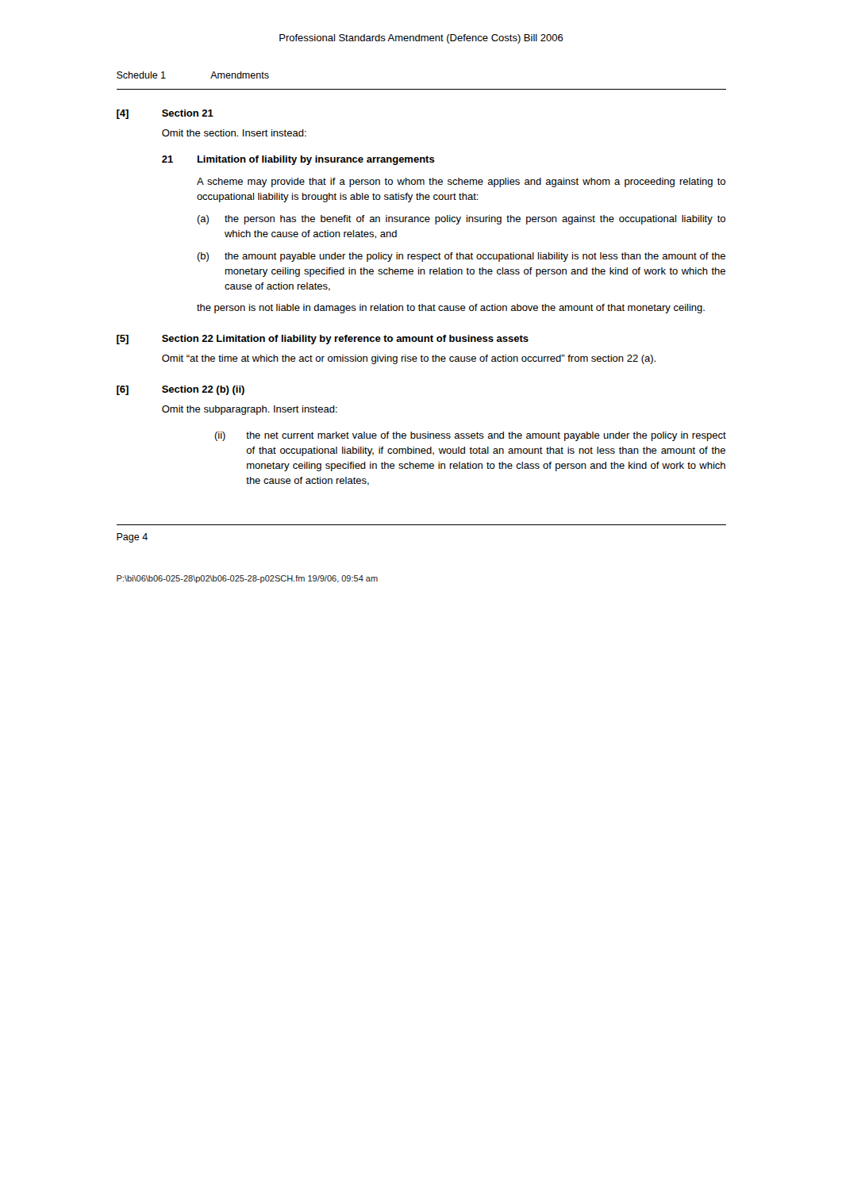Professional Standards Amendment (Defence Costs) Bill 2006
Schedule 1 Amendments
[4] Section 21
Omit the section. Insert instead:
21 Limitation of liability by insurance arrangements
A scheme may provide that if a person to whom the scheme applies and against whom a proceeding relating to occupational liability is brought is able to satisfy the court that:
(a) the person has the benefit of an insurance policy insuring the person against the occupational liability to which the cause of action relates, and
(b) the amount payable under the policy in respect of that occupational liability is not less than the amount of the monetary ceiling specified in the scheme in relation to the class of person and the kind of work to which the cause of action relates,
the person is not liable in damages in relation to that cause of action above the amount of that monetary ceiling.
[5] Section 22 Limitation of liability by reference to amount of business assets
Omit “at the time at which the act or omission giving rise to the cause of action occurred” from section 22 (a).
[6] Section 22 (b) (ii)
Omit the subparagraph. Insert instead:
(ii) the net current market value of the business assets and the amount payable under the policy in respect of that occupational liability, if combined, would total an amount that is not less than the amount of the monetary ceiling specified in the scheme in relation to the class of person and the kind of work to which the cause of action relates,
Page 4
P:\bi\06\b06-025-28\p02\b06-025-28-p02SCH.fm 19/9/06, 09:54 am